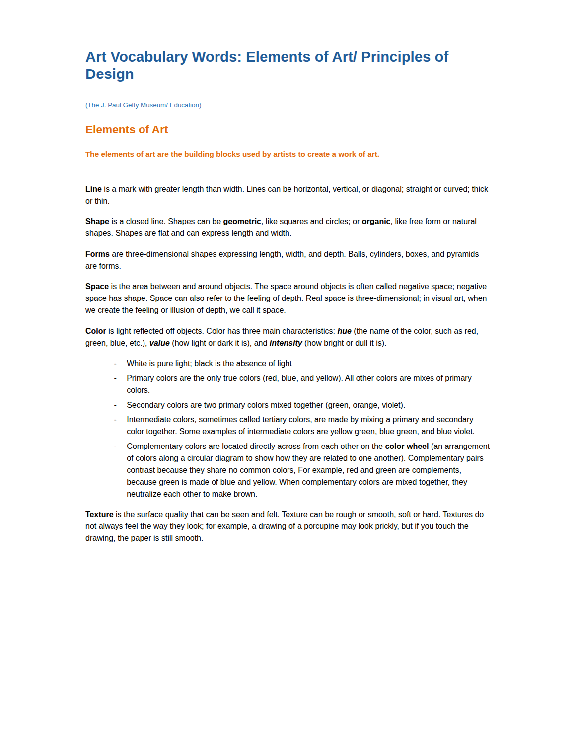Art Vocabulary Words: Elements of Art/ Principles of Design
(The J. Paul Getty Museum/ Education)
Elements of Art
The elements of art are the building blocks used by artists to create a work of art.
Line is a mark with greater length than width. Lines can be horizontal, vertical, or diagonal; straight or curved; thick or thin.
Shape is a closed line. Shapes can be geometric, like squares and circles; or organic, like free form or natural shapes. Shapes are flat and can express length and width.
Forms are three-dimensional shapes expressing length, width, and depth. Balls, cylinders, boxes, and pyramids are forms.
Space is the area between and around objects. The space around objects is often called negative space; negative space has shape. Space can also refer to the feeling of depth. Real space is three-dimensional; in visual art, when we create the feeling or illusion of depth, we call it space.
Color is light reflected off objects. Color has three main characteristics: hue (the name of the color, such as red, green, blue, etc.), value (how light or dark it is), and intensity (how bright or dull it is).
White is pure light; black is the absence of light
Primary colors are the only true colors (red, blue, and yellow). All other colors are mixes of primary colors.
Secondary colors are two primary colors mixed together (green, orange, violet).
Intermediate colors, sometimes called tertiary colors, are made by mixing a primary and secondary color together. Some examples of intermediate colors are yellow green, blue green, and blue violet.
Complementary colors are located directly across from each other on the color wheel (an arrangement of colors along a circular diagram to show how they are related to one another). Complementary pairs contrast because they share no common colors, For example, red and green are complements, because green is made of blue and yellow. When complementary colors are mixed together, they neutralize each other to make brown.
Texture is the surface quality that can be seen and felt. Texture can be rough or smooth, soft or hard. Textures do not always feel the way they look; for example, a drawing of a porcupine may look prickly, but if you touch the drawing, the paper is still smooth.